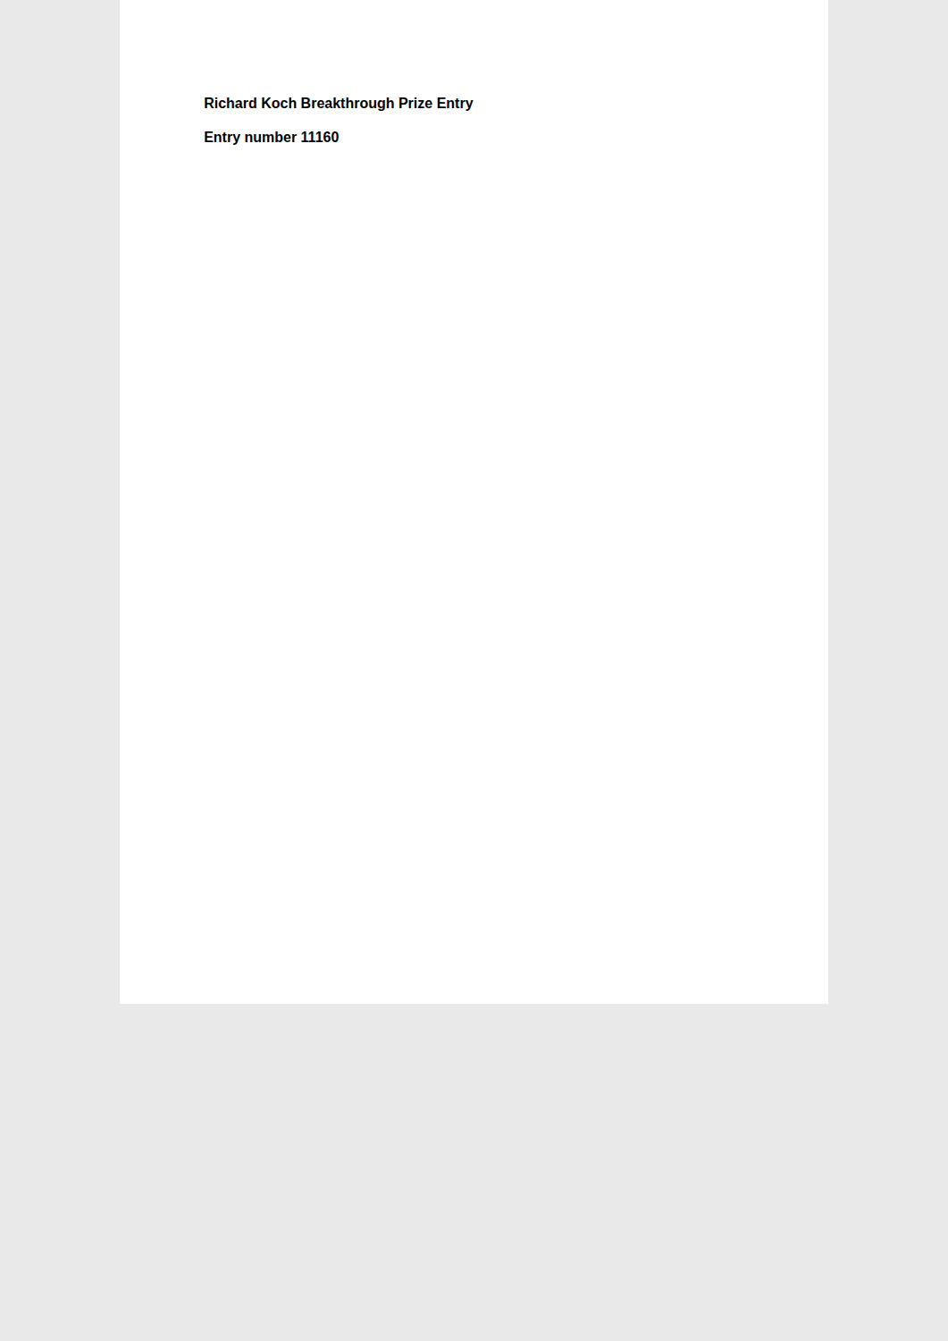Richard Koch Breakthrough Prize Entry
Entry number 11160